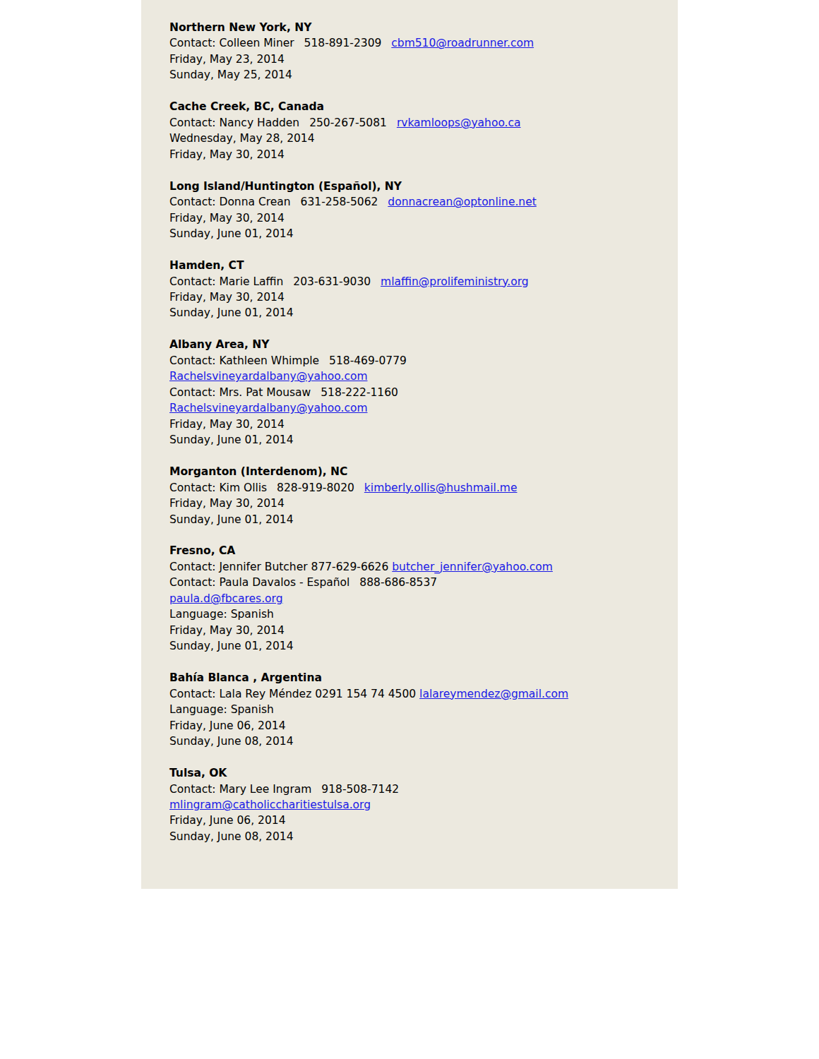Northern New York, NY
Contact: Colleen Miner 518-891-2309 cbm510@roadrunner.com
Friday, May 23, 2014
Sunday, May 25, 2014
Cache Creek, BC, Canada
Contact: Nancy Hadden 250-267-5081 rvkamloops@yahoo.ca
Wednesday, May 28, 2014
Friday, May 30, 2014
Long Island/Huntington (Español), NY
Contact: Donna Crean 631-258-5062 donnacrean@optonline.net
Friday, May 30, 2014
Sunday, June 01, 2014
Hamden, CT
Contact: Marie Laffin 203-631-9030 mlaffin@prolifeministry.org
Friday, May 30, 2014
Sunday, June 01, 2014
Albany Area, NY
Contact: Kathleen Whimple 518-469-0779
Rachelsvineyardalbany@yahoo.com
Contact: Mrs. Pat Mousaw 518-222-1160
Rachelsvineyardalbany@yahoo.com
Friday, May 30, 2014
Sunday, June 01, 2014
Morganton (Interdenom), NC
Contact: Kim Ollis 828-919-8020 kimberly.ollis@hushmail.me
Friday, May 30, 2014
Sunday, June 01, 2014
Fresno, CA
Contact: Jennifer Butcher 877-629-6626 butcher_jennifer@yahoo.com
Contact: Paula Davalos - Español 888-686-8537
paula.d@fbcares.org
Language: Spanish
Friday, May 30, 2014
Sunday, June 01, 2014
Bahía Blanca , Argentina
Contact: Lala Rey Méndez 0291 154 74 4500 lalareymendez@gmail.com
Language: Spanish
Friday, June 06, 2014
Sunday, June 08, 2014
Tulsa, OK
Contact: Mary Lee Ingram 918-508-7142
mlingram@catholiccharitiestulsa.org
Friday, June 06, 2014
Sunday, June 08, 2014